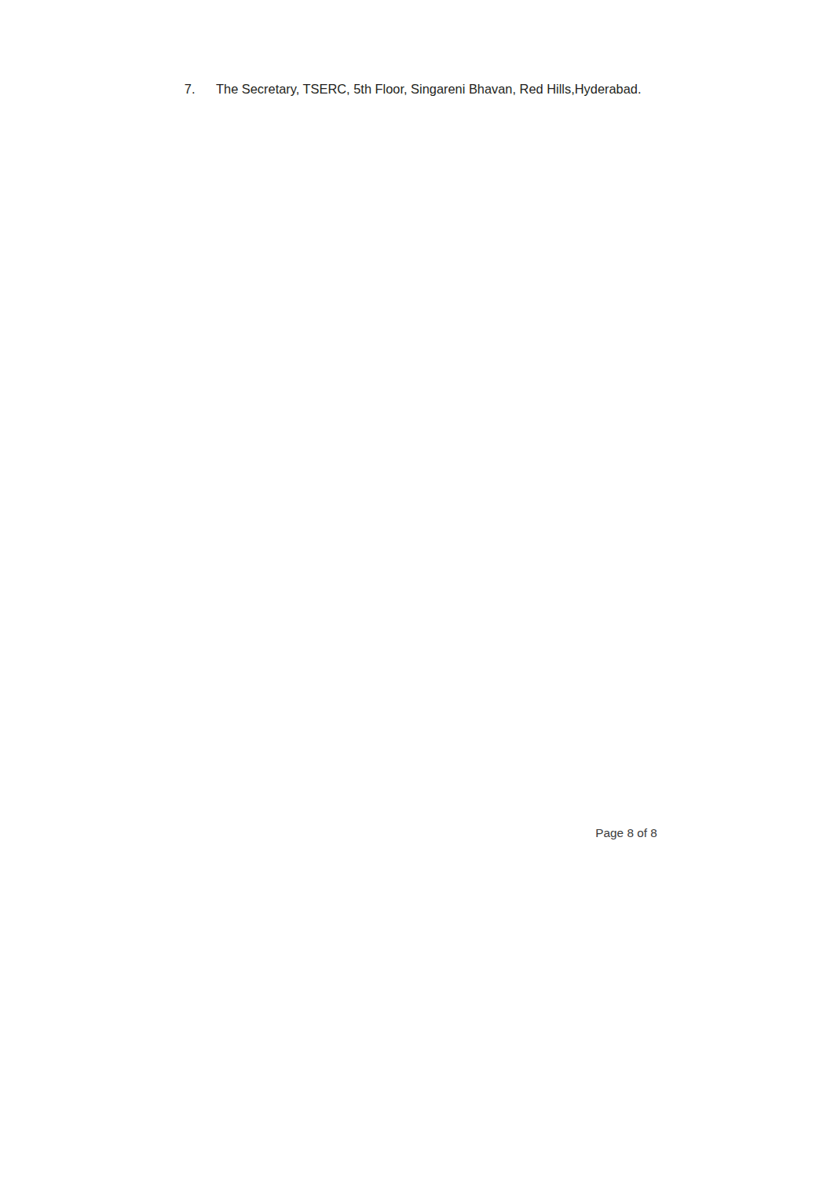7. The Secretary, TSERC, 5th Floor, Singareni Bhavan, Red Hills,Hyderabad.
Page 8 of 8